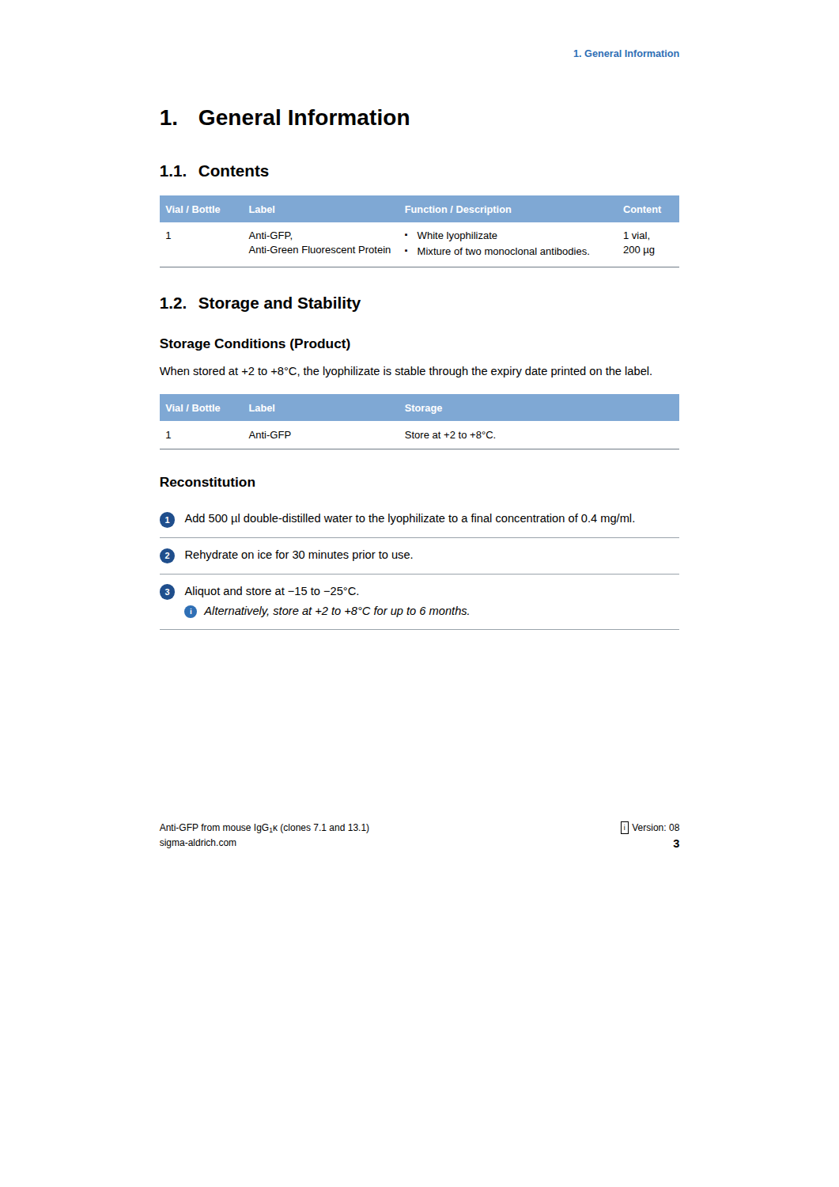1. General Information
1. General Information
1.1. Contents
| Vial / Bottle | Label | Function / Description | Content |
| --- | --- | --- | --- |
| 1 | Anti-GFP, Anti-Green Fluorescent Protein | White lyophilizate Mixture of two monoclonal antibodies. | 1 vial, 200 µg |
1.2. Storage and Stability
Storage Conditions (Product)
When stored at +2 to +8°C, the lyophilizate is stable through the expiry date printed on the label.
| Vial / Bottle | Label | Storage |
| --- | --- | --- |
| 1 | Anti-GFP | Store at +2 to +8°C. |
Reconstitution
1
Add 500 µl double-distilled water to the lyophilizate to a final concentration of 0.4 mg/ml.
2
Rehydrate on ice for 30 minutes prior to use.
3
Aliquot and store at −15 to −25°C.
i
Alternatively, store at +2 to +8°C for up to 6 months.
Anti-GFP from mouse IgG1κ (clones 7.1 and 13.1)
sigma-aldrich.com
i Version: 08
3